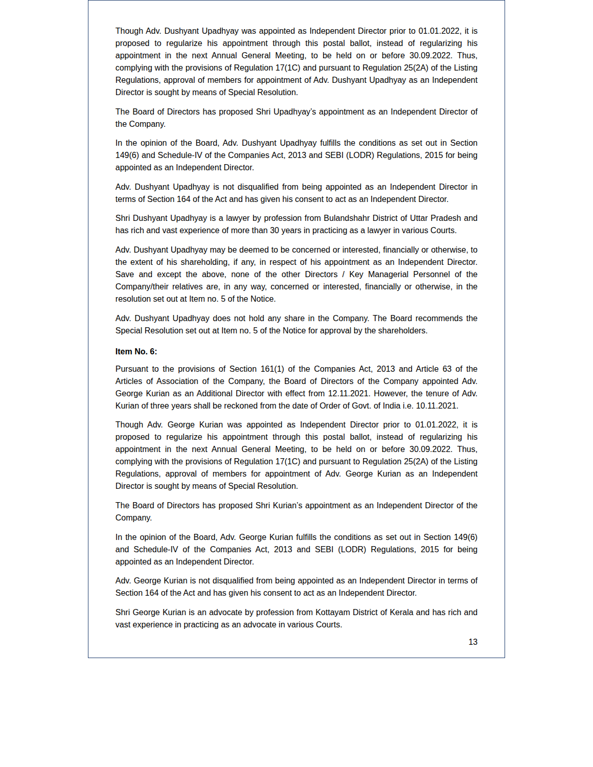Though Adv. Dushyant Upadhyay was appointed as Independent Director prior to 01.01.2022, it is proposed to regularize his appointment through this postal ballot, instead of regularizing his appointment in the next Annual General Meeting, to be held on or before 30.09.2022. Thus, complying with the provisions of Regulation 17(1C) and pursuant to Regulation 25(2A) of the Listing Regulations, approval of members for appointment of Adv. Dushyant Upadhyay as an Independent Director is sought by means of Special Resolution.
The Board of Directors has proposed Shri Upadhyay’s appointment as an Independent Director of the Company.
In the opinion of the Board, Adv. Dushyant Upadhyay fulfills the conditions as set out in Section 149(6) and Schedule-IV of the Companies Act, 2013 and SEBI (LODR) Regulations, 2015 for being appointed as an Independent Director.
Adv. Dushyant Upadhyay is not disqualified from being appointed as an Independent Director in terms of Section 164 of the Act and has given his consent to act as an Independent Director.
Shri Dushyant Upadhyay is a lawyer by profession from Bulandshahr District of Uttar Pradesh and has rich and vast experience of more than 30 years in practicing as a lawyer in various Courts.
Adv. Dushyant Upadhyay may be deemed to be concerned or interested, financially or otherwise, to the extent of his shareholding, if any, in respect of his appointment as an Independent Director. Save and except the above, none of the other Directors / Key Managerial Personnel of the Company/their relatives are, in any way, concerned or interested, financially or otherwise, in the resolution set out at Item no. 5 of the Notice.
Adv. Dushyant Upadhyay does not hold any share in the Company. The Board recommends the Special Resolution set out at Item no. 5 of the Notice for approval by the shareholders.
Item No. 6:
Pursuant to the provisions of Section 161(1) of the Companies Act, 2013 and Article 63 of the Articles of Association of the Company, the Board of Directors of the Company appointed Adv. George Kurian as an Additional Director with effect from 12.11.2021. However, the tenure of Adv. Kurian of three years shall be reckoned from the date of Order of Govt. of India i.e. 10.11.2021.
Though Adv. George Kurian was appointed as Independent Director prior to 01.01.2022, it is proposed to regularize his appointment through this postal ballot, instead of regularizing his appointment in the next Annual General Meeting, to be held on or before 30.09.2022. Thus, complying with the provisions of Regulation 17(1C) and pursuant to Regulation 25(2A) of the Listing Regulations, approval of members for appointment of Adv. George Kurian as an Independent Director is sought by means of Special Resolution.
The Board of Directors has proposed Shri Kurian’s appointment as an Independent Director of the Company.
In the opinion of the Board, Adv. George Kurian fulfills the conditions as set out in Section 149(6) and Schedule-IV of the Companies Act, 2013 and SEBI (LODR) Regulations, 2015 for being appointed as an Independent Director.
Adv. George Kurian is not disqualified from being appointed as an Independent Director in terms of Section 164 of the Act and has given his consent to act as an Independent Director.
Shri George Kurian is an advocate by profession from Kottayam District of Kerala and has rich and vast experience in practicing as an advocate in various Courts.
13